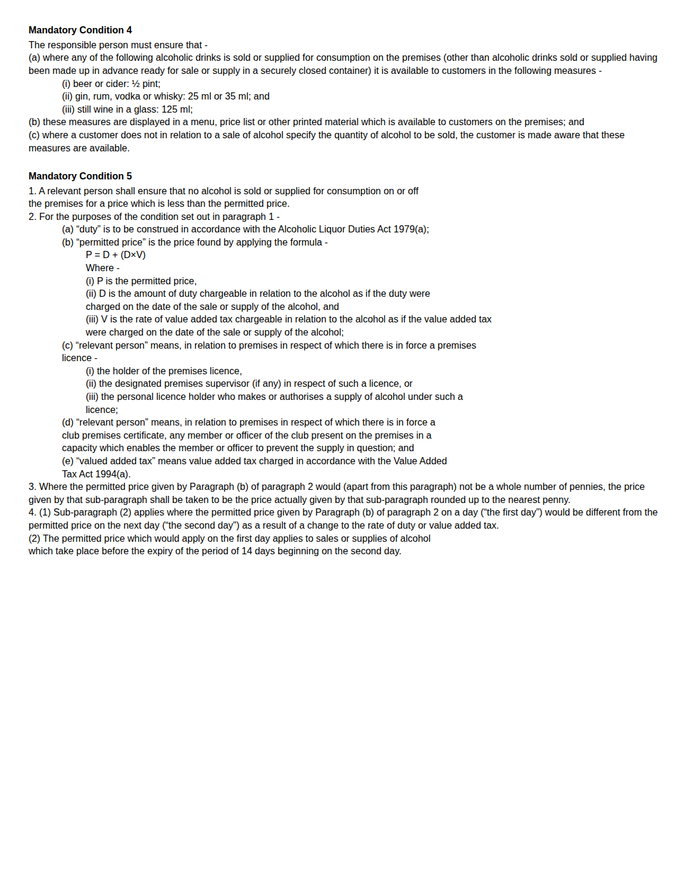Mandatory Condition 4
The responsible person must ensure that -
(a) where any of the following alcoholic drinks is sold or supplied for consumption on the premises (other than alcoholic drinks sold or supplied having been made up in advance ready for sale or supply in a securely closed container) it is available to customers in the following measures -
(i) beer or cider: ½ pint;
(ii) gin, rum, vodka or whisky: 25 ml or 35 ml; and
(iii) still wine in a glass: 125 ml;
(b) these measures are displayed in a menu, price list or other printed material which is available to customers on the premises; and
(c) where a customer does not in relation to a sale of alcohol specify the quantity of alcohol to be sold, the customer is made aware that these measures are available.
Mandatory Condition 5
1. A relevant person shall ensure that no alcohol is sold or supplied for consumption on or off
the premises for a price which is less than the permitted price.
2. For the purposes of the condition set out in paragraph 1 -
(a) “duty” is to be construed in accordance with the Alcoholic Liquor Duties Act 1979(a);
(b) “permitted price” is the price found by applying the formula -
P = D + (D×V)
Where -
(i) P is the permitted price,
(ii) D is the amount of duty chargeable in relation to the alcohol as if the duty were
charged on the date of the sale or supply of the alcohol, and
(iii) V is the rate of value added tax chargeable in relation to the alcohol as if the value added tax
were charged on the date of the sale or supply of the alcohol;
(c) “relevant person” means, in relation to premises in respect of which there is in force a premises
licence -
(i) the holder of the premises licence,
(ii) the designated premises supervisor (if any) in respect of such a licence, or
(iii) the personal licence holder who makes or authorises a supply of alcohol under such a
licence;
(d) “relevant person” means, in relation to premises in respect of which there is in force a
club premises certificate, any member or officer of the club present on the premises in a
capacity which enables the member or officer to prevent the supply in question; and
(e) “valued added tax” means value added tax charged in accordance with the Value Added
Tax Act 1994(a).
3. Where the permitted price given by Paragraph (b) of paragraph 2 would (apart from this paragraph) not be a whole number of pennies, the price given by that sub-paragraph shall be taken to be the price actually given by that sub-paragraph rounded up to the nearest penny.
4. (1) Sub-paragraph (2) applies where the permitted price given by Paragraph (b) of paragraph 2 on a day (“the first day”) would be different from the permitted price on the next day (“the second day”) as a result of a change to the rate of duty or value added tax.
(2) The permitted price which would apply on the first day applies to sales or supplies of alcohol
which take place before the expiry of the period of 14 days beginning on the second day.